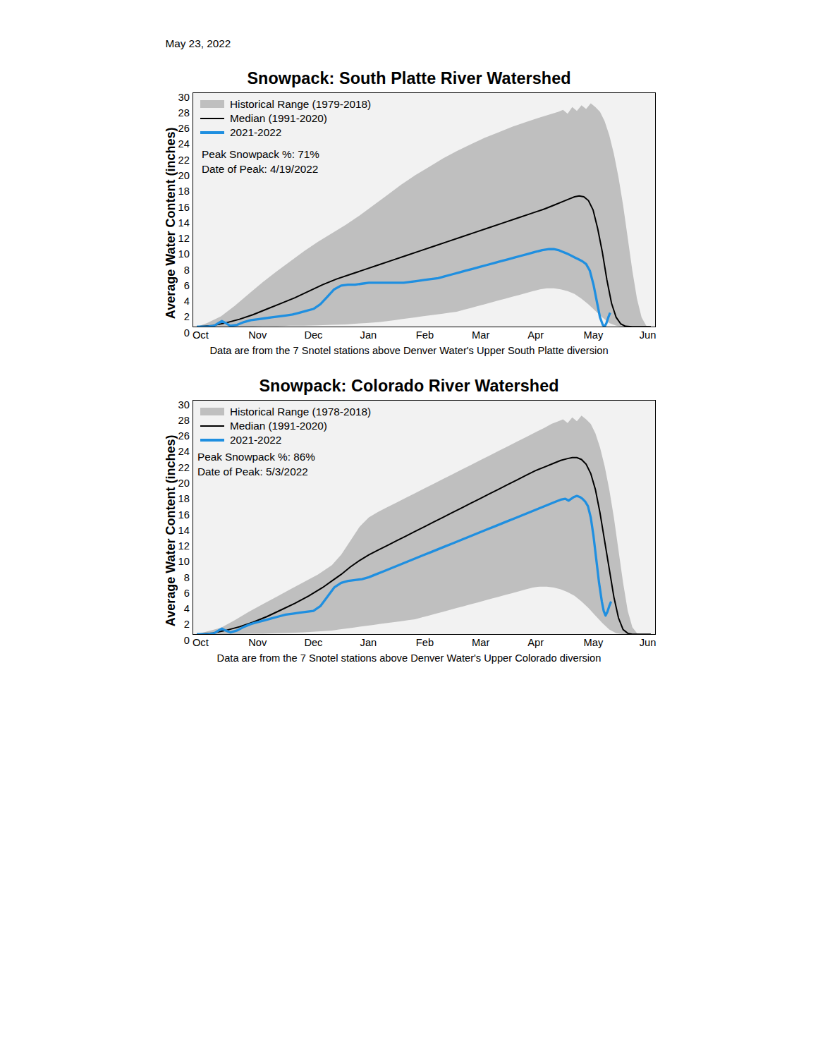May 23, 2022
Snowpack: South Platte River Watershed
Average Water Content (inches)
3028262422 2018161412 1086420
Historical Range (1979-2018)
Median (1991-2020)
2021-2022
Peak Snowpack %: 71%
Date of Peak: 4/19/2022
Oct Nov Dec Jan Feb Mar Apr May Jun
Data are from the 7 Snotel stations above Denver Water's Upper South Platte diversion
Snowpack: Colorado River Watershed
Average Water Content (inches)
3028262422 2018161412 1086420
Historical Range (1978-2018)
Median (1991-2020)
2021-2022
Peak Snowpack %: 86%
Date of Peak: 5/3/2022
Oct Nov Dec Jan Feb Mar Apr May Jun
Data are from the 7 Snotel stations above Denver Water's Upper Colorado diversion